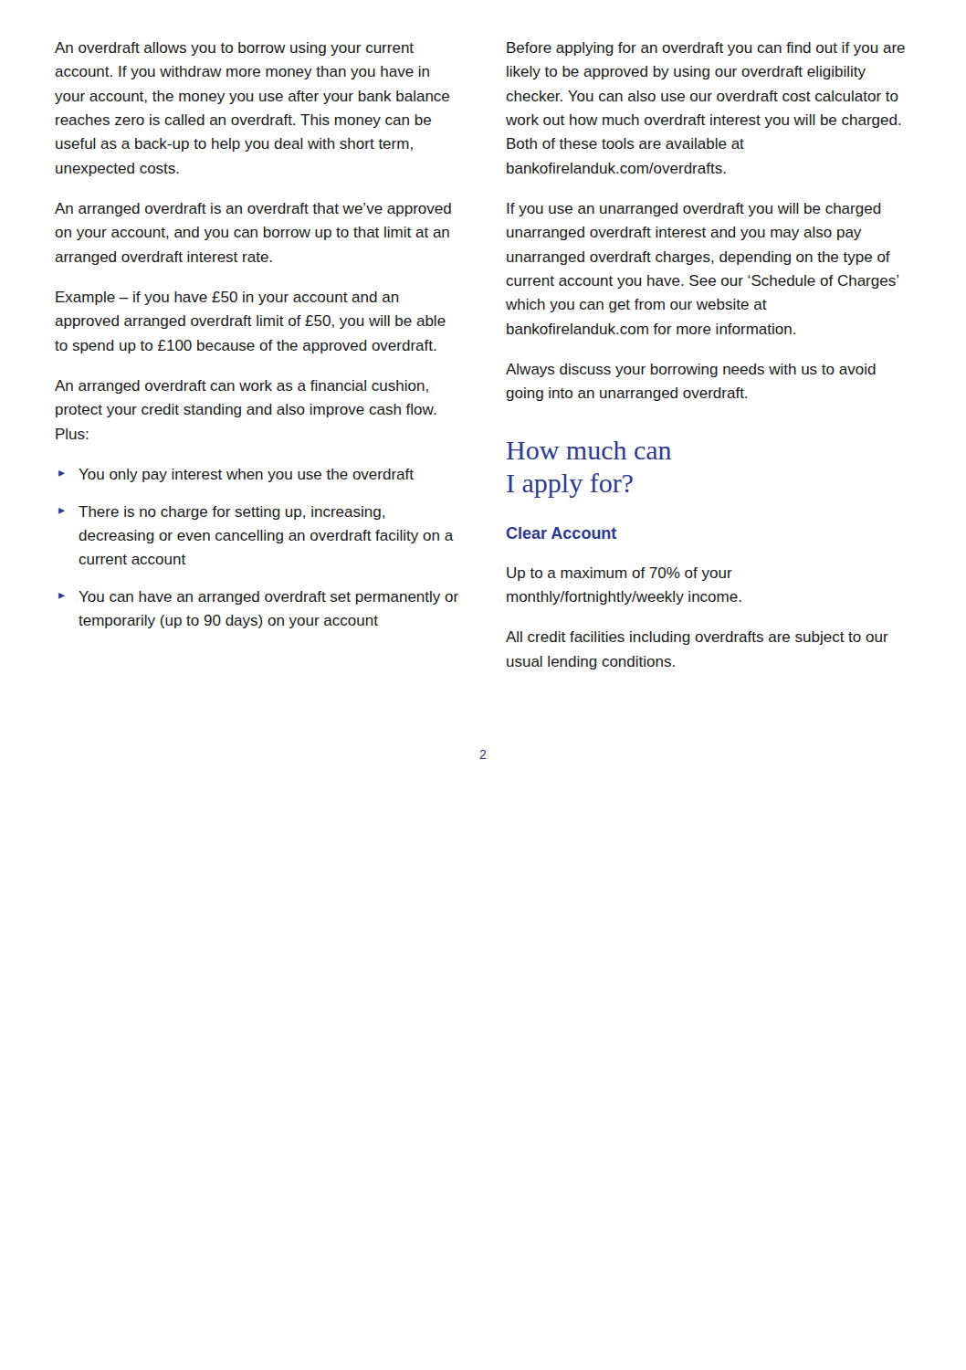An overdraft allows you to borrow using your current account. If you withdraw more money than you have in your account, the money you use after your bank balance reaches zero is called an overdraft. This money can be useful as a back-up to help you deal with short term, unexpected costs.
An arranged overdraft is an overdraft that we’ve approved on your account, and you can borrow up to that limit at an arranged overdraft interest rate.
Example – if you have £50 in your account and an approved arranged overdraft limit of £50, you will be able to spend up to £100 because of the approved overdraft.
An arranged overdraft can work as a financial cushion, protect your credit standing and also improve cash flow. Plus:
You only pay interest when you use the overdraft
There is no charge for setting up, increasing, decreasing or even cancelling an overdraft facility on a current account
You can have an arranged overdraft set permanently or temporarily (up to 90 days) on your account
Before applying for an overdraft you can find out if you are likely to be approved by using our overdraft eligibility checker. You can also use our overdraft cost calculator to work out how much overdraft interest you will be charged. Both of these tools are available at bankofirelanduk.com/overdrafts.
If you use an unarranged overdraft you will be charged unarranged overdraft interest and you may also pay unarranged overdraft charges, depending on the type of current account you have. See our ‘Schedule of Charges’ which you can get from our website at bankofirelanduk.com for more information.
Always discuss your borrowing needs with us to avoid going into an unarranged overdraft.
How much can
I apply for?
Clear Account
Up to a maximum of 70% of your monthly/fortnightly/weekly income.
All credit facilities including overdrafts are subject to our usual lending conditions.
2